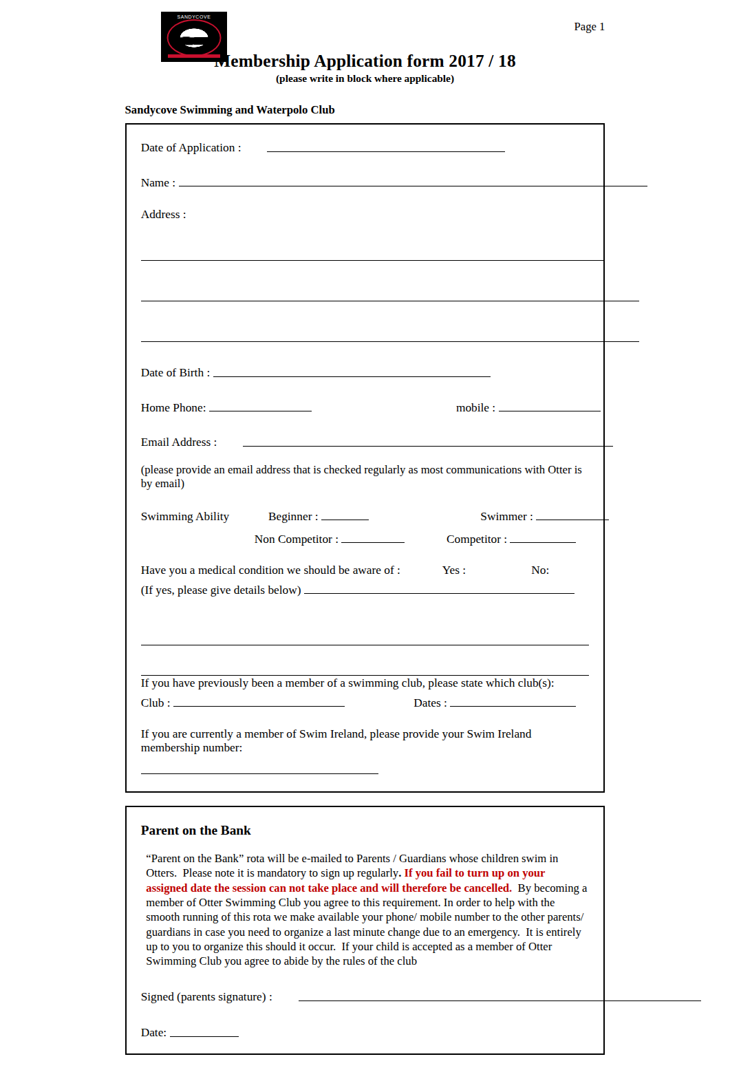Page 1
SANDYCOVE
1882
Membership Application form 2017 / 18
(please write in block where applicable)
Sandycove Swimming and Waterpolo Club
Date of Application :
Name :
Address :
Date of Birth :
Home Phone: mobile :
Email Address :
(please provide an email address that is checked regularly as most communications with Otter is by email)
Swimming Ability Beginner : Swimmer :
Non Competitor : Competitor :
Have you a medical condition we should be aware of : Yes : No:
(If yes, please give details below)
If you have previously been a member of a swimming club, please state which club(s):
Club : Dates :
If you are currently a member of Swim Ireland, please provide your Swim Ireland membership number:
Parent on the Bank
“Parent on the Bank” rota will be e-mailed to Parents / Guardians whose children swim in Otters. Please note it is mandatory to sign up regularly. If you fail to turn up on your assigned date the session can not take place and will therefore be cancelled. By becoming a member of Otter Swimming Club you agree to this requirement. In order to help with the smooth running of this rota we make available your phone/ mobile number to the other parents/ guardians in case you need to organize a last minute change due to an emergency. It is entirely up to you to organize this should it occur. If your child is accepted as a member of Otter Swimming Club you agree to abide by the rules of the club
Signed (parents signature) :
Date: